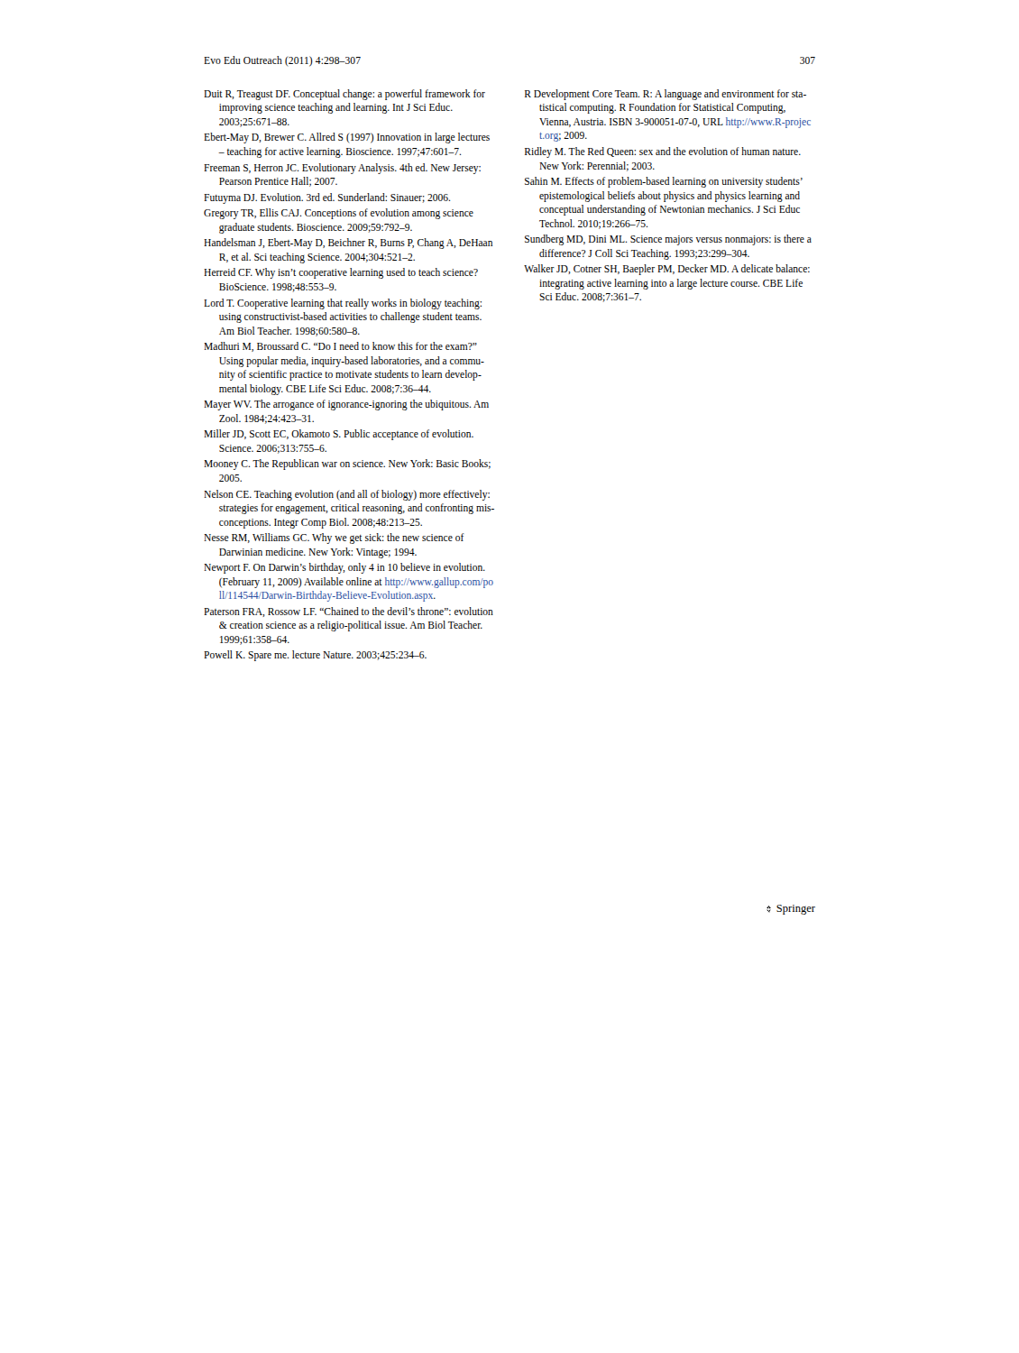Evo Edu Outreach (2011) 4:298–307
307
Duit R, Treagust DF. Conceptual change: a powerful framework for improving science teaching and learning. Int J Sci Educ. 2003;25:671–88.
Ebert-May D, Brewer C. Allred S (1997) Innovation in large lectures – teaching for active learning. Bioscience. 1997;47:601–7.
Freeman S, Herron JC. Evolutionary Analysis. 4th ed. New Jersey: Pearson Prentice Hall; 2007.
Futuyma DJ. Evolution. 3rd ed. Sunderland: Sinauer; 2006.
Gregory TR, Ellis CAJ. Conceptions of evolution among science graduate students. Bioscience. 2009;59:792–9.
Handelsman J, Ebert-May D, Beichner R, Burns P, Chang A, DeHaan R, et al. Sci teaching Science. 2004;304:521–2.
Herreid CF. Why isn’t cooperative learning used to teach science? BioScience. 1998;48:553–9.
Lord T. Cooperative learning that really works in biology teaching: using constructivist-based activities to challenge student teams. Am Biol Teacher. 1998;60:580–8.
Madhuri M, Broussard C. “Do I need to know this for the exam?” Using popular media, inquiry-based laboratories, and a community of scientific practice to motivate students to learn developmental biology. CBE Life Sci Educ. 2008;7:36–44.
Mayer WV. The arrogance of ignorance-ignoring the ubiquitous. Am Zool. 1984;24:423–31.
Miller JD, Scott EC, Okamoto S. Public acceptance of evolution. Science. 2006;313:755–6.
Mooney C. The Republican war on science. New York: Basic Books; 2005.
Nelson CE. Teaching evolution (and all of biology) more effectively: strategies for engagement, critical reasoning, and confronting misconceptions. Integr Comp Biol. 2008;48:213–25.
Nesse RM, Williams GC. Why we get sick: the new science of Darwinian medicine. New York: Vintage; 1994.
Newport F. On Darwin’s birthday, only 4 in 10 believe in evolution. (February 11, 2009) Available online at http://www.gallup.com/poll/114544/Darwin-Birthday-Believe-Evolution.aspx.
Paterson FRA, Rossow LF. “Chained to the devil’s throne”: evolution & creation science as a religio-political issue. Am Biol Teacher. 1999;61:358–64.
Powell K. Spare me. lecture Nature. 2003;425:234–6.
R Development Core Team. R: A language and environment for statistical computing. R Foundation for Statistical Computing, Vienna, Austria. ISBN 3-900051-07-0, URL http://www.R-project.org; 2009.
Ridley M. The Red Queen: sex and the evolution of human nature. New York: Perennial; 2003.
Sahin M. Effects of problem-based learning on university students’ epistemological beliefs about physics and physics learning and conceptual understanding of Newtonian mechanics. J Sci Educ Technol. 2010;19:266–75.
Sundberg MD, Dini ML. Science majors versus nonmajors: is there a difference? J Coll Sci Teaching. 1993;23:299–304.
Walker JD, Cotner SH, Baepler PM, Decker MD. A delicate balance: integrating active learning into a large lecture course. CBE Life Sci Educ. 2008;7:361–7.
Springer